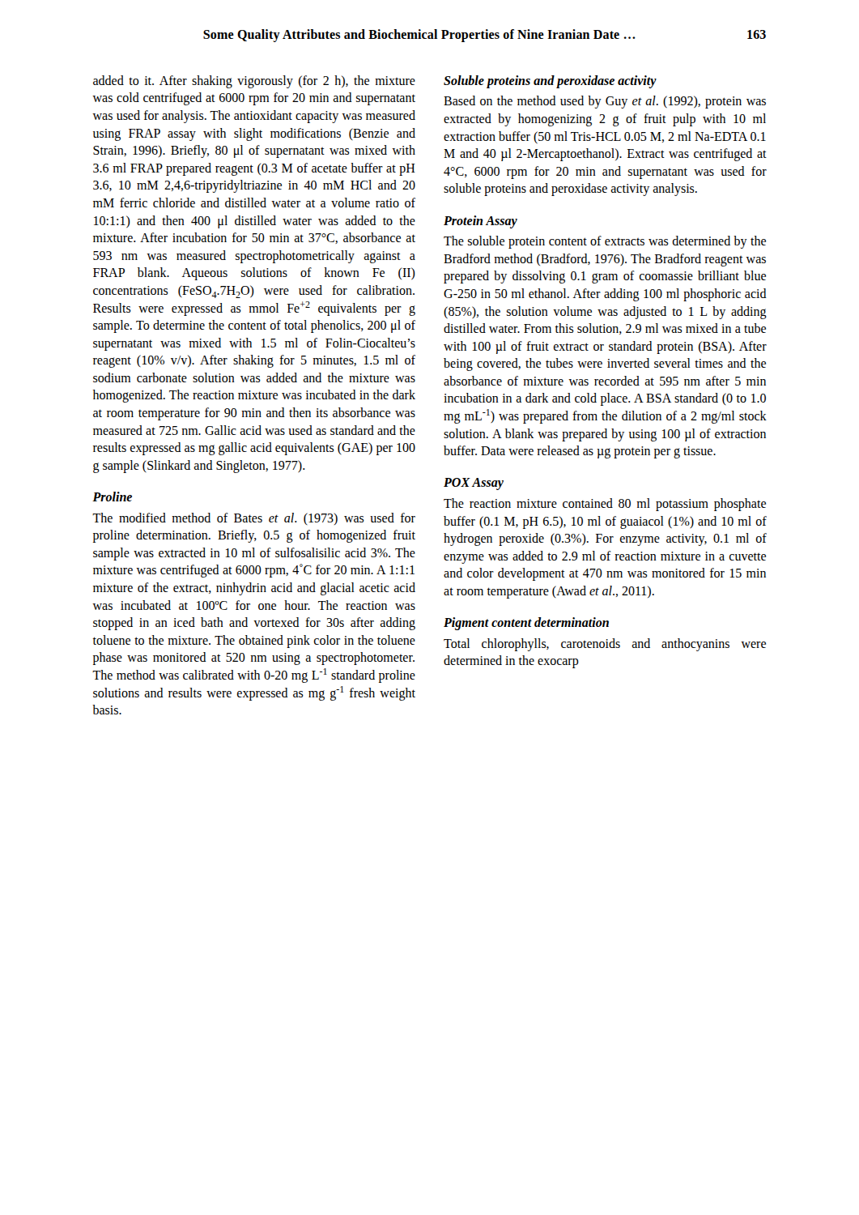163 Some Quality Attributes and Biochemical Properties of Nine Iranian Date …
added to it. After shaking vigorously (for 2 h), the mixture was cold centrifuged at 6000 rpm for 20 min and supernatant was used for analysis. The antioxidant capacity was measured using FRAP assay with slight modifications (Benzie and Strain, 1996). Briefly, 80 μl of supernatant was mixed with 3.6 ml FRAP prepared reagent (0.3 M of acetate buffer at pH 3.6, 10 mM 2,4,6-tripyridyltriazine in 40 mM HCl and 20 mM ferric chloride and distilled water at a volume ratio of 10:1:1) and then 400 μl distilled water was added to the mixture. After incubation for 50 min at 37°C, absorbance at 593 nm was measured spectrophotometrically against a FRAP blank. Aqueous solutions of known Fe (II) concentrations (FeSO4.7H2O) were used for calibration. Results were expressed as mmol Fe+2 equivalents per g sample. To determine the content of total phenolics, 200 μl of supernatant was mixed with 1.5 ml of Folin-Ciocalteu’s reagent (10% v/v). After shaking for 5 minutes, 1.5 ml of sodium carbonate solution was added and the mixture was homogenized. The reaction mixture was incubated in the dark at room temperature for 90 min and then its absorbance was measured at 725 nm. Gallic acid was used as standard and the results expressed as mg gallic acid equivalents (GAE) per 100 g sample (Slinkard and Singleton, 1977).
Proline
The modified method of Bates et al. (1973) was used for proline determination. Briefly, 0.5 g of homogenized fruit sample was extracted in 10 ml of sulfosalisilic acid 3%. The mixture was centrifuged at 6000 rpm, 4˚C for 20 min. A 1:1:1 mixture of the extract, ninhydrin acid and glacial acetic acid was incubated at 100ºC for one hour. The reaction was stopped in an iced bath and vortexed for 30s after adding toluene to the mixture. The obtained pink color in the toluene phase was monitored at 520 nm using a spectrophotometer. The method was calibrated with 0-20 mg L-1 standard proline solutions and results were expressed as mg g-1 fresh weight basis.
Soluble proteins and peroxidase activity
Based on the method used by Guy et al. (1992), protein was extracted by homogenizing 2 g of fruit pulp with 10 ml extraction buffer (50 ml Tris-HCL 0.05 M, 2 ml Na-EDTA 0.1 M and 40 µl 2-Mercaptoethanol). Extract was centrifuged at 4°C, 6000 rpm for 20 min and supernatant was used for soluble proteins and peroxidase activity analysis.
Protein Assay
The soluble protein content of extracts was determined by the Bradford method (Bradford, 1976). The Bradford reagent was prepared by dissolving 0.1 gram of coomassie brilliant blue G-250 in 50 ml ethanol. After adding 100 ml phosphoric acid (85%), the solution volume was adjusted to 1 L by adding distilled water. From this solution, 2.9 ml was mixed in a tube with 100 µl of fruit extract or standard protein (BSA). After being covered, the tubes were inverted several times and the absorbance of mixture was recorded at 595 nm after 5 min incubation in a dark and cold place. A BSA standard (0 to 1.0 mg mL-1) was prepared from the dilution of a 2 mg/ml stock solution. A blank was prepared by using 100 µl of extraction buffer. Data were released as µg protein per g tissue.
POX Assay
The reaction mixture contained 80 ml potassium phosphate buffer (0.1 M, pH 6.5), 10 ml of guaiacol (1%) and 10 ml of hydrogen peroxide (0.3%). For enzyme activity, 0.1 ml of enzyme was added to 2.9 ml of reaction mixture in a cuvette and color development at 470 nm was monitored for 15 min at room temperature (Awad et al., 2011).
Pigment content determination
Total chlorophylls, carotenoids and anthocyanins were determined in the exocarp